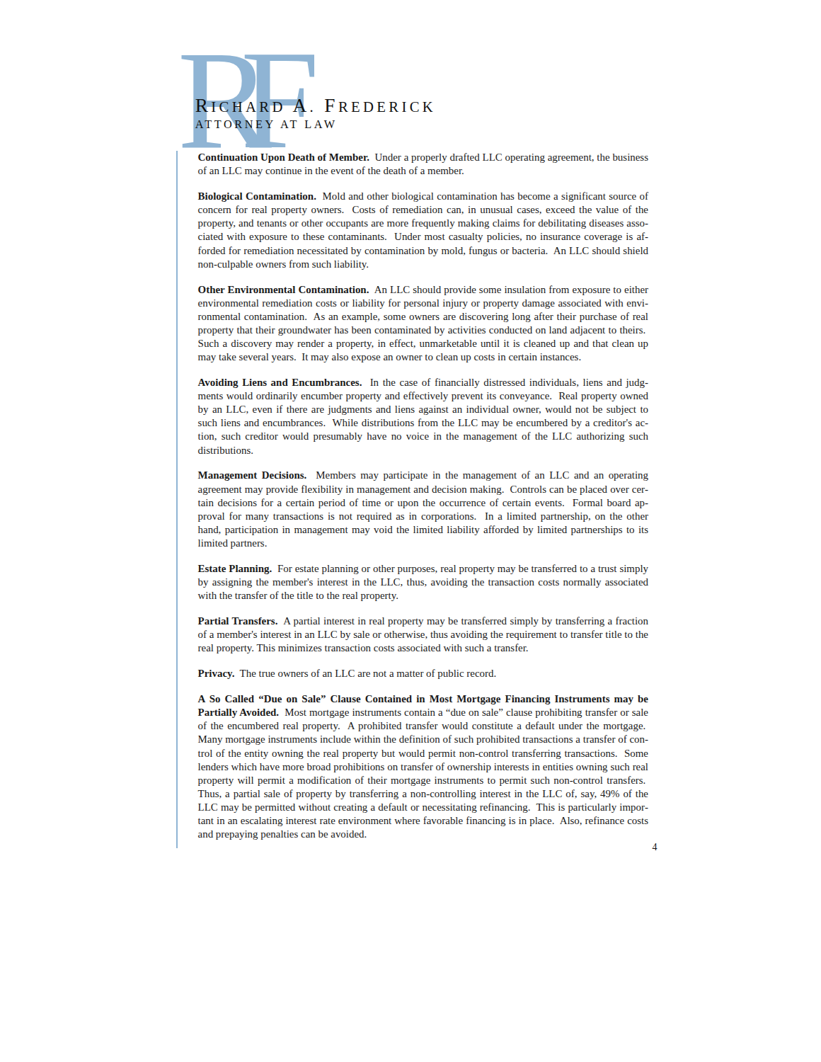RF
RICHARD A. FREDERICK
ATTORNEY AT LAW
Continuation Upon Death of Member. Under a properly drafted LLC operating agreement, the business of an LLC may continue in the event of the death of a member.
Biological Contamination. Mold and other biological contamination has become a significant source of concern for real property owners. Costs of remediation can, in unusual cases, exceed the value of the property, and tenants or other occupants are more frequently making claims for debilitating diseases associated with exposure to these contaminants. Under most casualty policies, no insurance coverage is afforded for remediation necessitated by contamination by mold, fungus or bacteria. An LLC should shield non-culpable owners from such liability.
Other Environmental Contamination. An LLC should provide some insulation from exposure to either environmental remediation costs or liability for personal injury or property damage associated with environmental contamination. As an example, some owners are discovering long after their purchase of real property that their groundwater has been contaminated by activities conducted on land adjacent to theirs. Such a discovery may render a property, in effect, unmarketable until it is cleaned up and that clean up may take several years. It may also expose an owner to clean up costs in certain instances.
Avoiding Liens and Encumbrances. In the case of financially distressed individuals, liens and judgments would ordinarily encumber property and effectively prevent its conveyance. Real property owned by an LLC, even if there are judgments and liens against an individual owner, would not be subject to such liens and encumbrances. While distributions from the LLC may be encumbered by a creditor's action, such creditor would presumably have no voice in the management of the LLC authorizing such distributions.
Management Decisions. Members may participate in the management of an LLC and an operating agreement may provide flexibility in management and decision making. Controls can be placed over certain decisions for a certain period of time or upon the occurrence of certain events. Formal board approval for many transactions is not required as in corporations. In a limited partnership, on the other hand, participation in management may void the limited liability afforded by limited partnerships to its limited partners.
Estate Planning. For estate planning or other purposes, real property may be transferred to a trust simply by assigning the member's interest in the LLC, thus, avoiding the transaction costs normally associated with the transfer of the title to the real property.
Partial Transfers. A partial interest in real property may be transferred simply by transferring a fraction of a member's interest in an LLC by sale or otherwise, thus avoiding the requirement to transfer title to the real property. This minimizes transaction costs associated with such a transfer.
Privacy. The true owners of an LLC are not a matter of public record.
A So Called “Due on Sale” Clause Contained in Most Mortgage Financing Instruments may be Partially Avoided. Most mortgage instruments contain a “due on sale” clause prohibiting transfer or sale of the encumbered real property. A prohibited transfer would constitute a default under the mortgage. Many mortgage instruments include within the definition of such prohibited transactions a transfer of control of the entity owning the real property but would permit non-control transferring transactions. Some lenders which have more broad prohibitions on transfer of ownership interests in entities owning such real property will permit a modification of their mortgage instruments to permit such non-control transfers. Thus, a partial sale of property by transferring a non-controlling interest in the LLC of, say, 49% of the LLC may be permitted without creating a default or necessitating refinancing. This is particularly important in an escalating interest rate environment where favorable financing is in place. Also, refinance costs and prepaying penalties can be avoided.
4